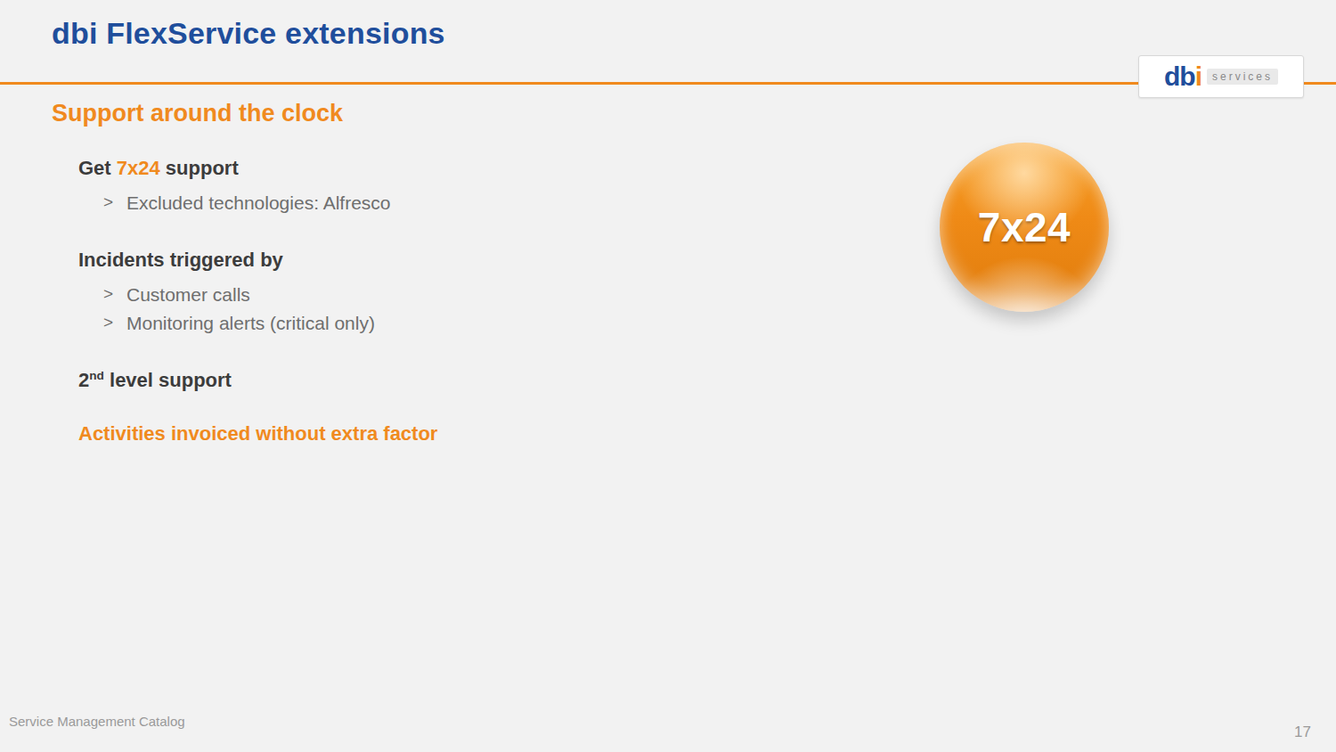dbi FlexService extensions
dbi services
Support around the clock
Get 7x24 support
Excluded technologies: Alfresco
Incidents triggered by
Customer calls
Monitoring alerts (critical only)
2nd level support
Activities invoiced without extra factor
7x24
Service Management Catalog
17